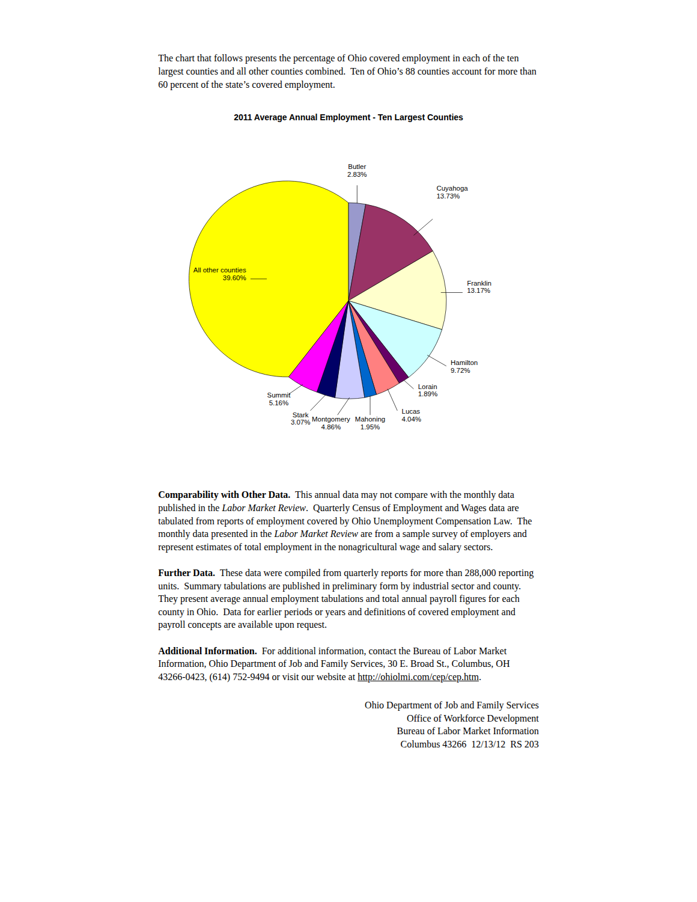The chart that follows presents the percentage of Ohio covered employment in each of the ten largest counties and all other counties combined. Ten of Ohio’s 88 counties account for more than 60 percent of the state’s covered employment.
2011 Average Annual Employment - Ten Largest Counties
Butler 2.83% Cuyahoga 13.73% Franklin 13.17% Hamilton 9.72% Lorain 1.89% Lucas 4.04% Mahoning 1.95% Montgomery 4.86% Stark 3.07% Summit 5.16% All other counties 39.60%
Comparability with Other Data. This annual data may not compare with the monthly data published in the Labor Market Review. Quarterly Census of Employment and Wages data are tabulated from reports of employment covered by Ohio Unemployment Compensation Law. The monthly data presented in the Labor Market Review are from a sample survey of employers and represent estimates of total employment in the nonagricultural wage and salary sectors.
Further Data. These data were compiled from quarterly reports for more than 288,000 reporting units. Summary tabulations are published in preliminary form by industrial sector and county. They present average annual employment tabulations and total annual payroll figures for each county in Ohio. Data for earlier periods or years and definitions of covered employment and payroll concepts are available upon request.
Additional Information. For additional information, contact the Bureau of Labor Market Information, Ohio Department of Job and Family Services, 30 E. Broad St., Columbus, OH 43266-0423, (614) 752-9494 or visit our website at http://ohiolmi.com/cep/cep.htm.
Ohio Department of Job and Family Services
Office of Workforce Development
Bureau of Labor Market Information
Columbus 43266 12/13/12 RS 203